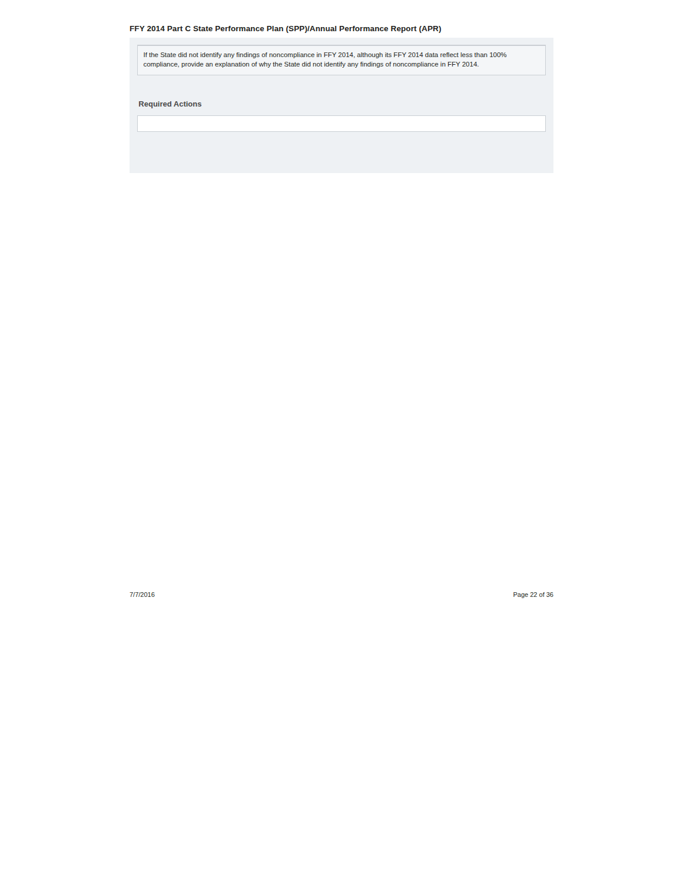FFY 2014 Part C State Performance Plan (SPP)/Annual Performance Report (APR)
If the State did not identify any findings of noncompliance in FFY 2014, although its FFY 2014 data reflect less than 100% compliance, provide an explanation of why the State did not identify any findings of noncompliance in FFY 2014.
Required Actions
7/7/2016 Page 22 of 36